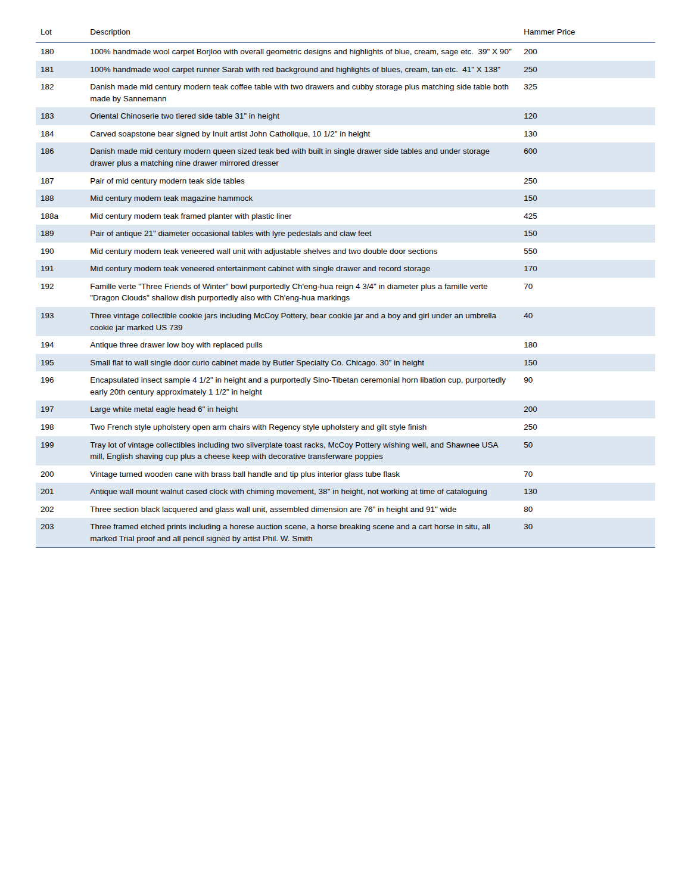| Lot | Description | Hammer Price |
| --- | --- | --- |
| 180 | 100% handmade wool carpet Borjloo with overall geometric designs and highlights of blue, cream, sage etc. 39" X 90" | 200 |
| 181 | 100% handmade wool carpet runner Sarab with red background and highlights of blues, cream, tan etc. 41" X 138" | 250 |
| 182 | Danish made mid century modern teak coffee table with two drawers and cubby storage plus matching side table both made by Sannemann | 325 |
| 183 | Oriental Chinoserie two tiered side table 31" in height | 120 |
| 184 | Carved soapstone bear signed by Inuit artist John Catholique, 10 1/2" in height | 130 |
| 186 | Danish made mid century modern queen sized teak bed with built in single drawer side tables and under storage drawer plus a matching nine drawer mirrored dresser | 600 |
| 187 | Pair of mid century modern teak side tables | 250 |
| 188 | Mid century modern teak magazine hammock | 150 |
| 188a | Mid century modern teak framed planter with plastic liner | 425 |
| 189 | Pair of antique 21" diameter occasional tables with lyre pedestals and claw feet | 150 |
| 190 | Mid century modern teak veneered wall unit with adjustable shelves and two double door sections | 550 |
| 191 | Mid century modern teak veneered entertainment cabinet with single drawer and record storage | 170 |
| 192 | Famille verte "Three Friends of Winter" bowl purportedly Ch'eng-hua reign 4 3/4" in diameter plus a famille verte "Dragon Clouds" shallow dish purportedly also with Ch'eng-hua markings | 70 |
| 193 | Three vintage collectible cookie jars including McCoy Pottery, bear cookie jar and a boy and girl under an umbrella cookie jar marked US 739 | 40 |
| 194 | Antique three drawer low boy with replaced pulls | 180 |
| 195 | Small flat to wall single door curio cabinet made by Butler Specialty Co. Chicago. 30" in height | 150 |
| 196 | Encapsulated insect sample 4 1/2" in height and a purportedly Sino-Tibetan ceremonial horn libation cup, purportedly early 20th century approximately 1 1/2" in height | 90 |
| 197 | Large white metal eagle head 6" in height | 200 |
| 198 | Two French style upholstery open arm chairs with Regency style upholstery and gilt style finish | 250 |
| 199 | Tray lot of vintage collectibles including two silverplate toast racks, McCoy Pottery wishing well, and Shawnee USA mill, English shaving cup plus a cheese keep with decorative transferware poppies | 50 |
| 200 | Vintage turned wooden cane with brass ball handle and tip plus interior glass tube flask | 70 |
| 201 | Antique wall mount walnut cased clock with chiming movement, 38" in height, not working at time of cataloguing | 130 |
| 202 | Three section black lacquered and glass wall unit, assembled dimension are 76" in height and 91" wide | 80 |
| 203 | Three framed etched prints including a horese auction scene, a horse breaking scene and a cart horse in situ, all marked Trial proof and all pencil signed by artist Phil. W. Smith | 30 |